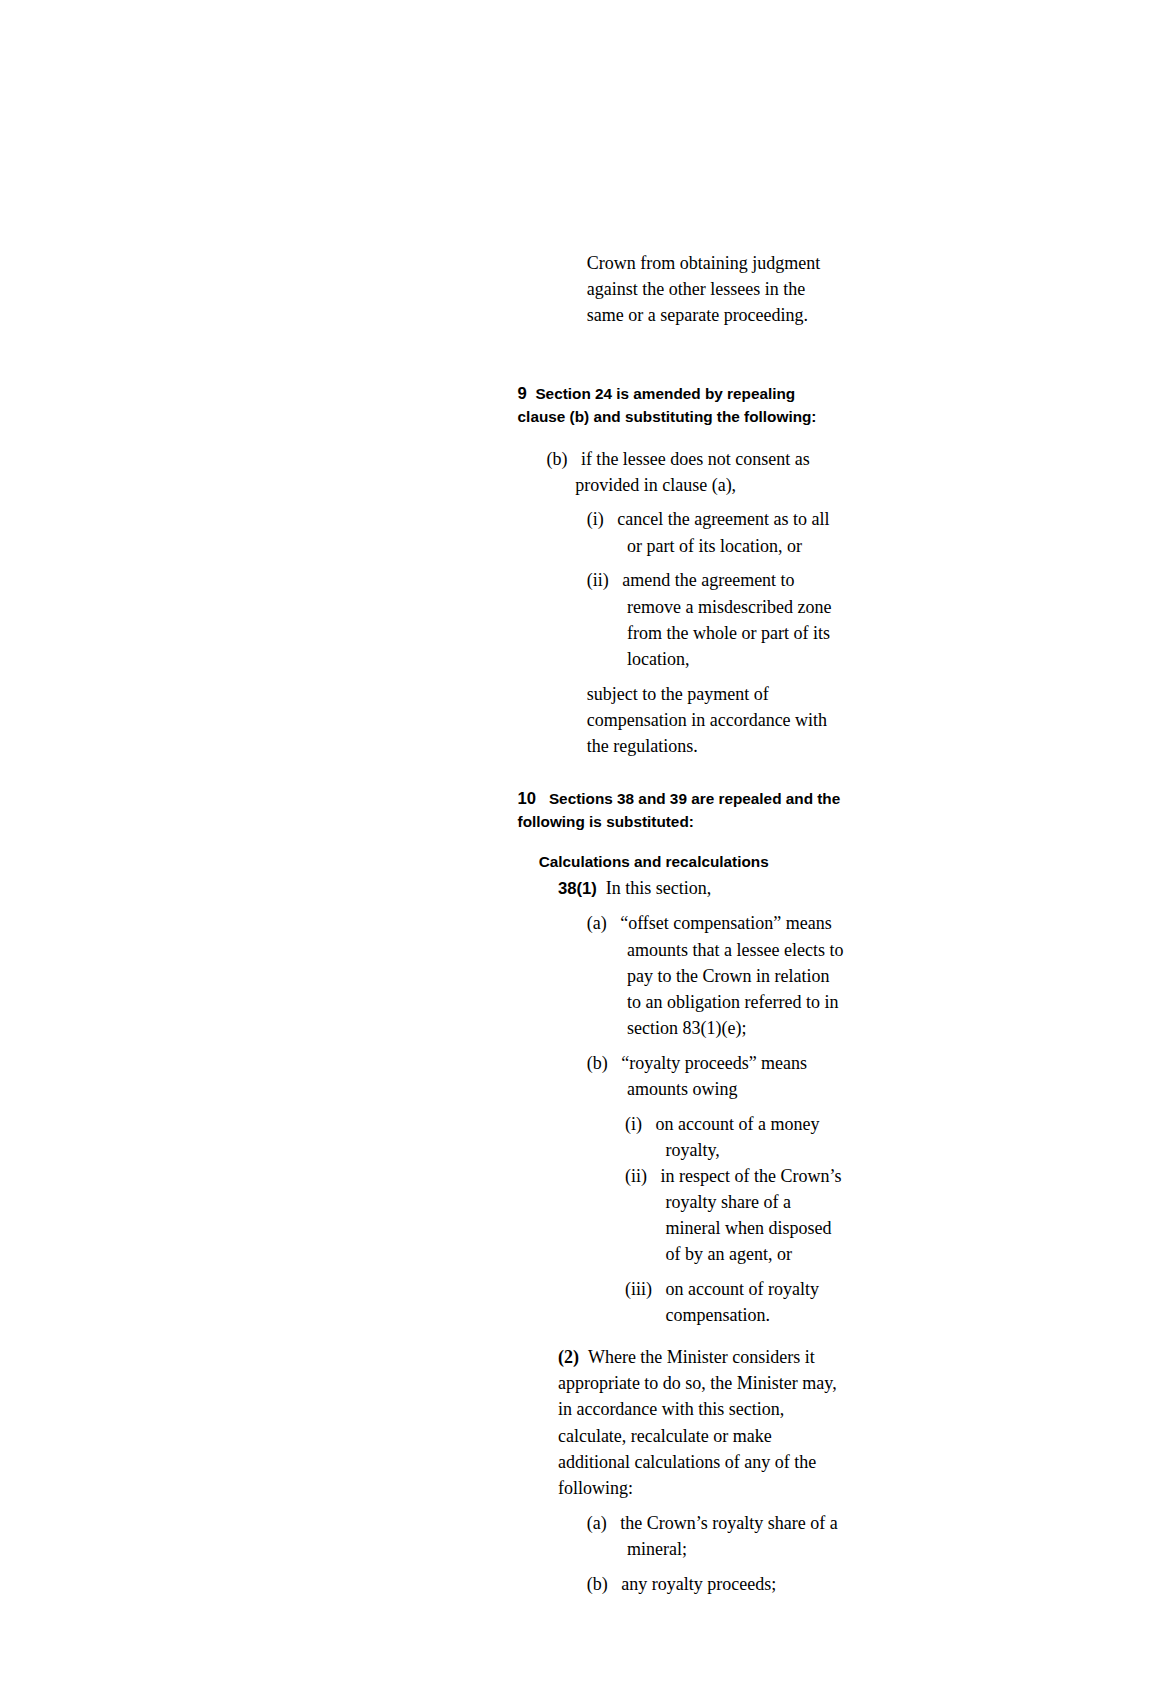Crown from obtaining judgment against the other lessees in the same or a separate proceeding.
9 Section 24 is amended by repealing clause (b) and substituting the following:
(b) if the lessee does not consent as provided in clause (a),
(i) cancel the agreement as to all or part of its location, or
(ii) amend the agreement to remove a misdescribed zone from the whole or part of its location,
subject to the payment of compensation in accordance with the regulations.
10 Sections 38 and 39 are repealed and the following is substituted:
Calculations and recalculations
38(1) In this section,
(a) “offset compensation” means amounts that a lessee elects to pay to the Crown in relation to an obligation referred to in section 83(1)(e);
(b) “royalty proceeds” means amounts owing
(i) on account of a money royalty,
(ii) in respect of the Crown’s royalty share of a mineral when disposed of by an agent, or
(iii) on account of royalty compensation.
(2) Where the Minister considers it appropriate to do so, the Minister may, in accordance with this section, calculate, recalculate or make additional calculations of any of the following:
(a) the Crown’s royalty share of a mineral;
(b) any royalty proceeds;